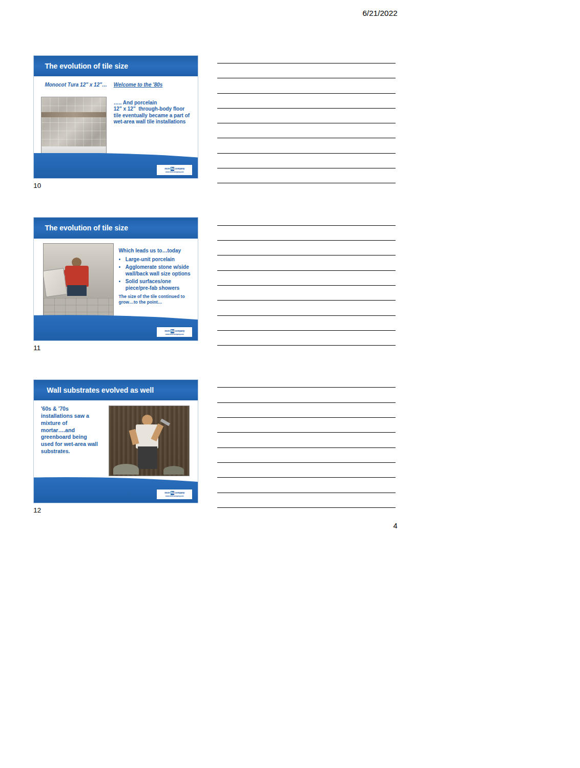6/21/2022
The evolution of tile size
Monocot Tura 12" x 12"…
Welcome to the '80s
….. And porcelain
12" x 12" through-body floor tile eventually became a part of wet-area wall tile installations
mcm N company
www.mcm-company.com
10
The evolution of tile size
Which leads us to…today
Large-unit porcelain
Agglomerate stone w/side wall/back wall size options
Solid surfaces/one piece/pre-fab showers
The size of the tile continued to grow…to the point…
mcm N company
www.mcm-company.com
11
Wall substrates evolved as well
'60s & '70s installations saw a mixture of mortar….and greenboard being used for wet-area wall substrates.
mcm N company
www.mcm-company.com
12
4